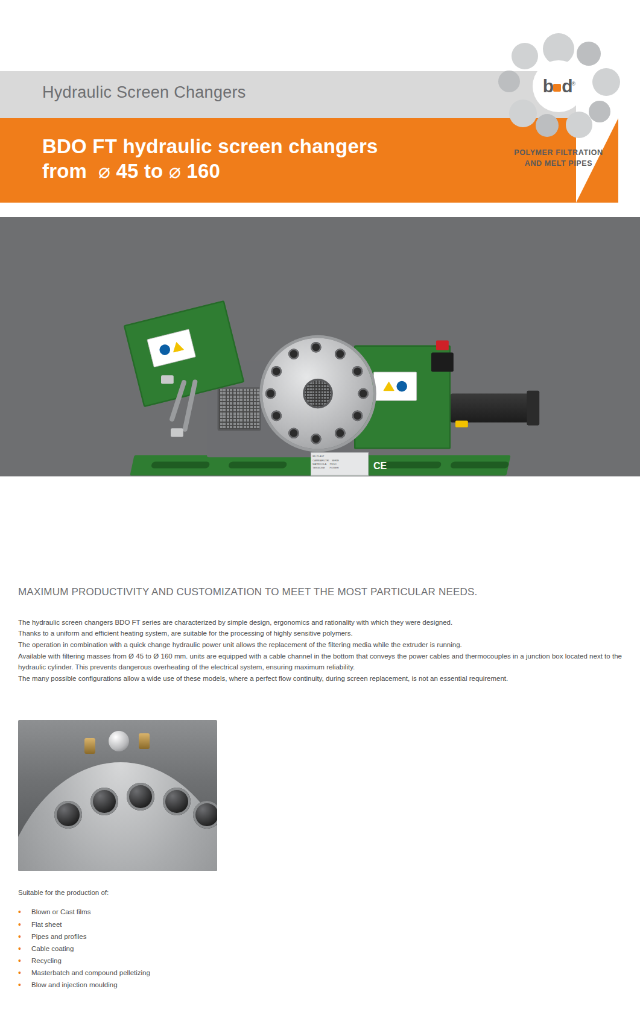Hydraulic Screen Changers
BDO FT hydraulic screen changers
from ⌀ 45 to ⌀ 160
b d®
POLYMER FILTRATION
AND MELT PIPES
BD PLAST
CAMBIAFILTRI SERIE
MATRICOLA PESO
TENSIONE POWER
CE
MAXIMUM PRODUCTIVITY AND CUSTOMIZATION TO MEET THE MOST PARTICULAR NEEDS.
The hydraulic screen changers BDO FT series are characterized by simple design, ergonomics and rationality with which they were designed.
Thanks to a uniform and efficient heating system, are suitable for the processing of highly sensitive polymers.
The operation in combination with a quick change hydraulic power unit allows the replacement of the filtering media while the extruder is running.
Available with filtering masses from Ø 45 to Ø 160 mm. units are equipped with a cable channel in the bottom that conveys the power cables and thermocouples in a junction box located next to the hydraulic cylinder. This prevents dangerous overheating of the electrical system, ensuring maximum reliability.
The many possible configurations allow a wide use of these models, where a perfect flow continuity, during screen replacement, is not an essential requirement.
Suitable for the production of:
Blown or Cast films
Flat sheet
Pipes and profiles
Cable coating
Recycling
Masterbatch and compound pelletizing
Blow and injection moulding